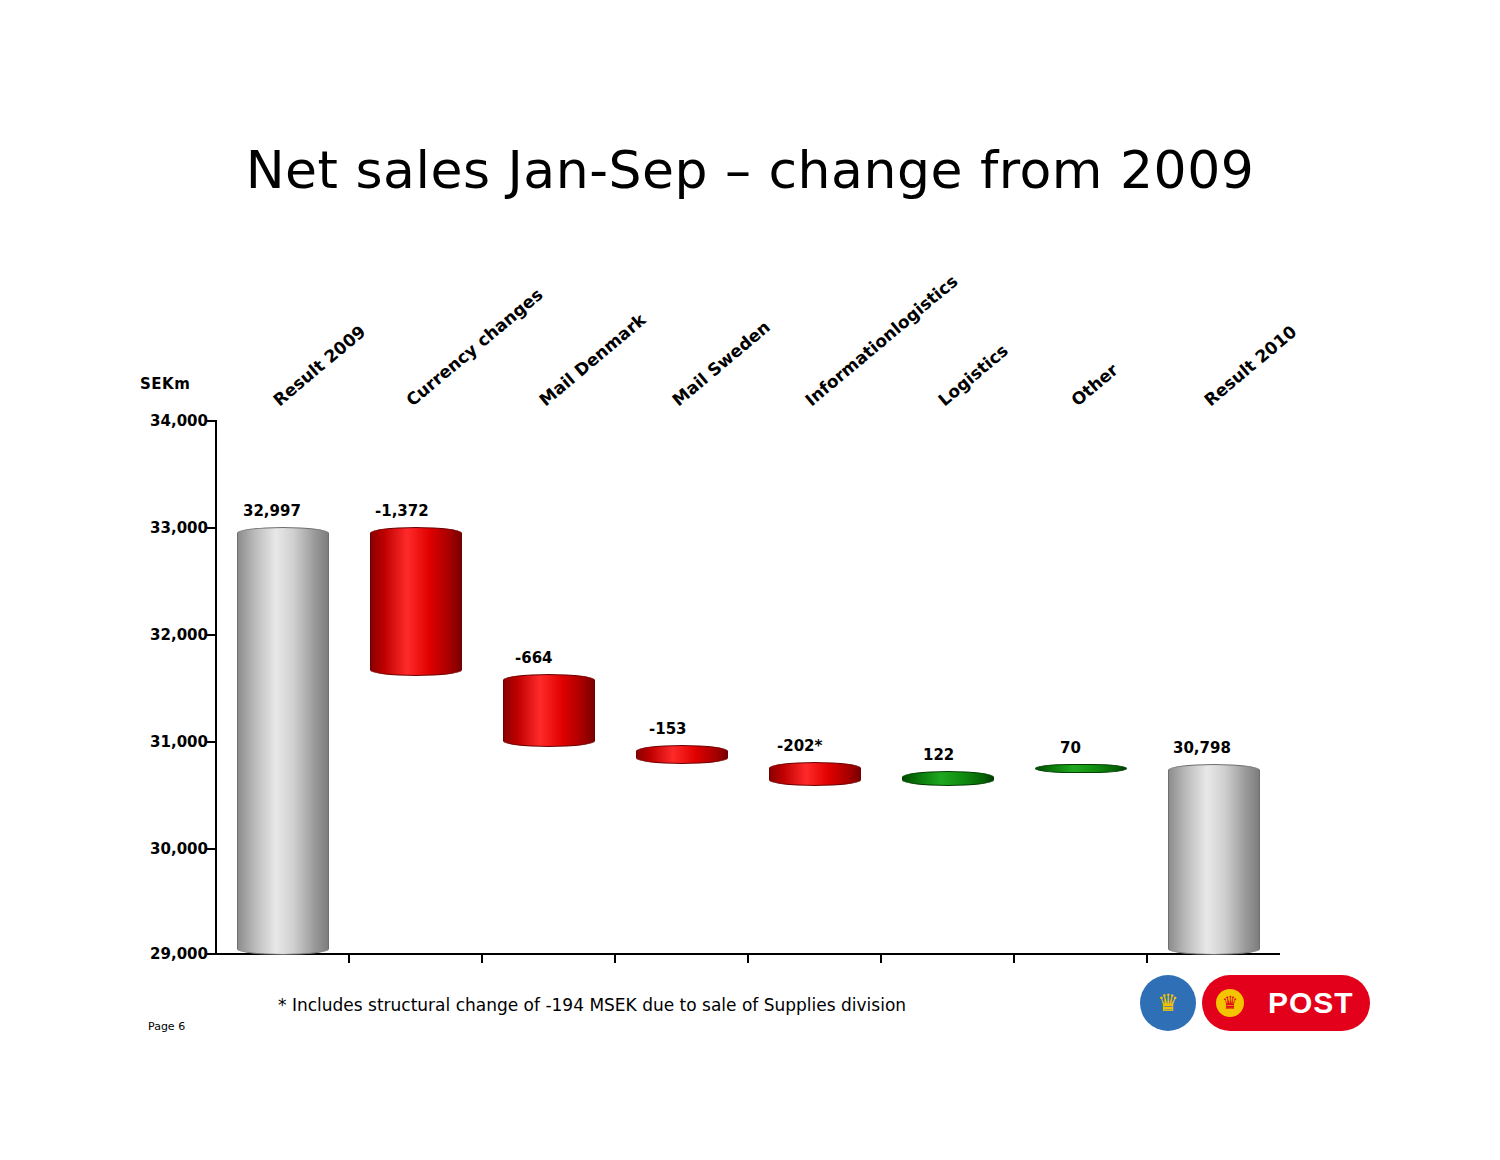Net sales Jan-Sep – change from 2009
SEKm
34,000
33,000
32,000
31,000
30,000
29,000
32,997
-1,372
-664
-153
-202*
122
70
30,798
Result 2009
Currency changes
Mail Denmark
Mail Sweden
Informationlogistics
Logistics
Other
Result 2010
* Includes structural change of -194 MSEK due to sale of Supplies division
Page 6
POST
♛
♛